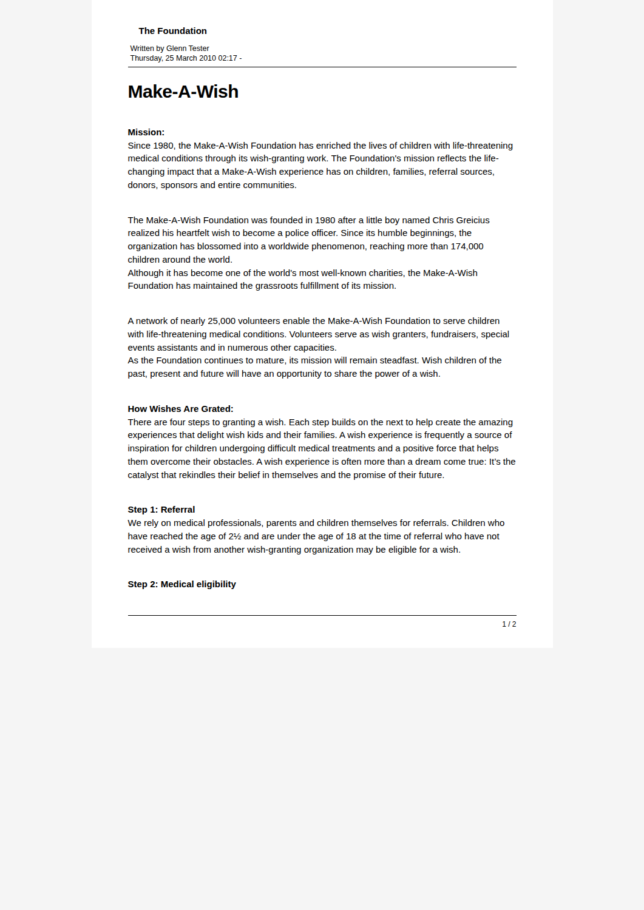The Foundation
Written by Glenn Tester
Thursday, 25 March 2010 02:17 -
Make-A-Wish
Mission:
Since 1980, the Make-A-Wish Foundation has enriched the lives of children with life-threatening medical conditions through its wish-granting work. The Foundation's mission reflects the life-changing impact that a Make-A-Wish experience has on children, families, referral sources, donors, sponsors and entire communities.
The Make-A-Wish Foundation was founded in 1980 after a little boy named Chris Greicius realized his heartfelt wish to become a police officer. Since its humble beginnings, the organization has blossomed into a worldwide phenomenon, reaching more than 174,000 children around the world.
Although it has become one of the world's most well-known charities, the Make-A-Wish Foundation has maintained the grassroots fulfillment of its mission.
A network of nearly 25,000 volunteers enable the Make-A-Wish Foundation to serve children with life-threatening medical conditions. Volunteers serve as wish granters, fundraisers, special events assistants and in numerous other capacities.
As the Foundation continues to mature, its mission will remain steadfast. Wish children of the past, present and future will have an opportunity to share the power of a wish.
How Wishes Are Grated:
There are four steps to granting a wish. Each step builds on the next to help create the amazing experiences that delight wish kids and their families. A wish experience is frequently a source of inspiration for children undergoing difficult medical treatments and a positive force that helps them overcome their obstacles. A wish experience is often more than a dream come true: It’s the catalyst that rekindles their belief in themselves and the promise of their future.
Step 1: Referral
We rely on medical professionals, parents and children themselves for referrals. Children who have reached the age of 2½ and are under the age of 18 at the time of referral who have not received a wish from another wish-granting organization may be eligible for a wish.
Step 2: Medical eligibility
1 / 2